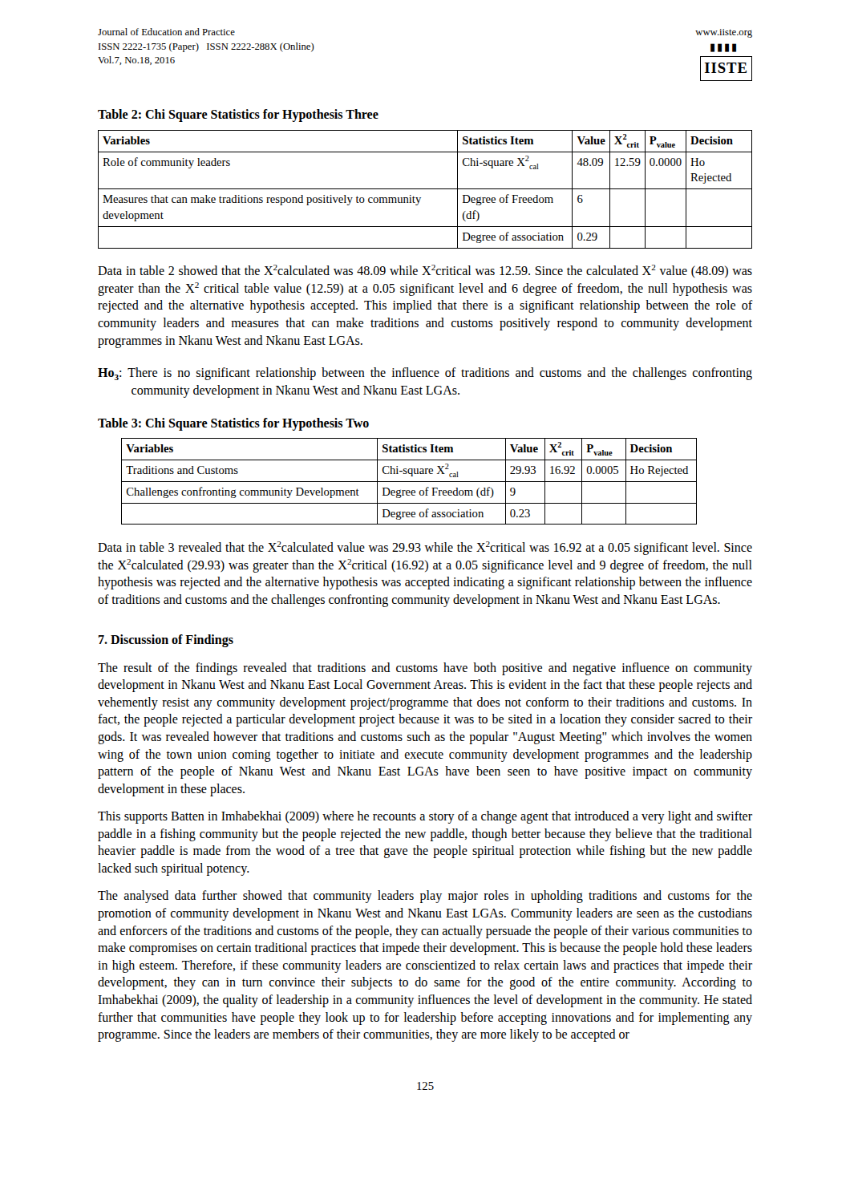Journal of Education and Practice
ISSN 2222-1735 (Paper) ISSN 2222-288X (Online)
Vol.7, No.18, 2016
www.iiste.org
▮▮▮▮ IISTE
Table 2: Chi Square Statistics for Hypothesis Three
| Variables | Statistics Item | Value | X 2 crit | P value | Decision |
| --- | --- | --- | --- | --- | --- |
| Role of community leaders | Chi-square X 2 cal | 48.09 | 12.59 | 0.0000 | Ho Rejected |
| Measures that can make traditions respond positively to community development | Degree of Freedom (df) | 6 | | | |
| | Degree of association | 0.29 | | | |
Data in table 2 showed that the X2calculated was 48.09 while X2critical was 12.59. Since the calculated X2 value (48.09) was greater than the X2 critical table value (12.59) at a 0.05 significant level and 6 degree of freedom, the null hypothesis was rejected and the alternative hypothesis accepted. This implied that there is a significant relationship between the role of community leaders and measures that can make traditions and customs positively respond to community development programmes in Nkanu West and Nkanu East LGAs.
Ho3: There is no significant relationship between the influence of traditions and customs and the challenges confronting community development in Nkanu West and Nkanu East LGAs.
Table 3: Chi Square Statistics for Hypothesis Two
| Variables | Statistics Item | Value | X 2 crit | P value | Decision |
| --- | --- | --- | --- | --- | --- |
| Traditions and Customs | Chi-square X 2 cal | 29.93 | 16.92 | 0.0005 | Ho Rejected |
| Challenges confronting community Development | Degree of Freedom (df) | 9 | | | |
| | Degree of association | 0.23 | | | |
Data in table 3 revealed that the X2calculated value was 29.93 while the X2critical was 16.92 at a 0.05 significant level. Since the X2calculated (29.93) was greater than the X2critical (16.92) at a 0.05 significance level and 9 degree of freedom, the null hypothesis was rejected and the alternative hypothesis was accepted indicating a significant relationship between the influence of traditions and customs and the challenges confronting community development in Nkanu West and Nkanu East LGAs.
7. Discussion of Findings
The result of the findings revealed that traditions and customs have both positive and negative influence on community development in Nkanu West and Nkanu East Local Government Areas. This is evident in the fact that these people rejects and vehemently resist any community development project/programme that does not conform to their traditions and customs. In fact, the people rejected a particular development project because it was to be sited in a location they consider sacred to their gods. It was revealed however that traditions and customs such as the popular "August Meeting" which involves the women wing of the town union coming together to initiate and execute community development programmes and the leadership pattern of the people of Nkanu West and Nkanu East LGAs have been seen to have positive impact on community development in these places.
This supports Batten in Imhabekhai (2009) where he recounts a story of a change agent that introduced a very light and swifter paddle in a fishing community but the people rejected the new paddle, though better because they believe that the traditional heavier paddle is made from the wood of a tree that gave the people spiritual protection while fishing but the new paddle lacked such spiritual potency.
The analysed data further showed that community leaders play major roles in upholding traditions and customs for the promotion of community development in Nkanu West and Nkanu East LGAs. Community leaders are seen as the custodians and enforcers of the traditions and customs of the people, they can actually persuade the people of their various communities to make compromises on certain traditional practices that impede their development. This is because the people hold these leaders in high esteem. Therefore, if these community leaders are conscientized to relax certain laws and practices that impede their development, they can in turn convince their subjects to do same for the good of the entire community. According to Imhabekhai (2009), the quality of leadership in a community influences the level of development in the community. He stated further that communities have people they look up to for leadership before accepting innovations and for implementing any programme. Since the leaders are members of their communities, they are more likely to be accepted or
125